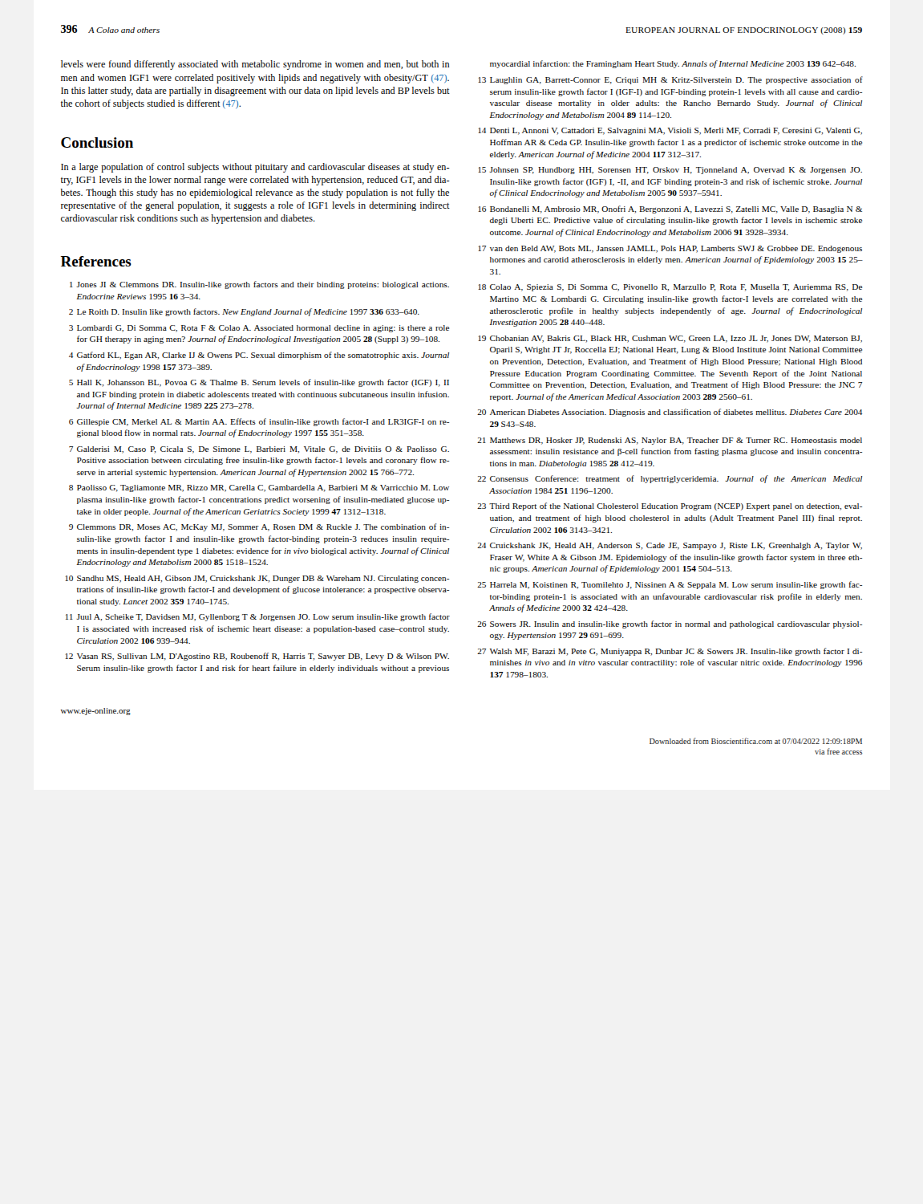396 A Colao and others
European Journal of Endocrinology (2008) 159
levels were found differently associated with metabolic syndrome in women and men, but both in men and women IGF1 were correlated positively with lipids and negatively with obesity/GT (47). In this latter study, data are partially in disagreement with our data on lipid levels and BP levels but the cohort of subjects studied is different (47).
Conclusion
In a large population of control subjects without pituitary and cardiovascular diseases at study entry, IGF1 levels in the lower normal range were correlated with hypertension, reduced GT, and diabetes. Though this study has no epidemiological relevance as the study population is not fully the representative of the general population, it suggests a role of IGF1 levels in determining indirect cardiovascular risk conditions such as hypertension and diabetes.
References
1 Jones JI & Clemmons DR. Insulin-like growth factors and their binding proteins: biological actions. Endocrine Reviews 1995 16 3–34.
2 Le Roith D. Insulin like growth factors. New England Journal of Medicine 1997 336 633–640.
3 Lombardi G, Di Somma C, Rota F & Colao A. Associated hormonal decline in aging: is there a role for GH therapy in aging men? Journal of Endocrinological Investigation 2005 28 (Suppl 3) 99–108.
4 Gatford KL, Egan AR, Clarke IJ & Owens PC. Sexual dimorphism of the somatotrophic axis. Journal of Endocrinology 1998 157 373–389.
5 Hall K, Johansson BL, Povoa G & Thalme B. Serum levels of insulin-like growth factor (IGF) I, II and IGF binding protein in diabetic adolescents treated with continuous subcutaneous insulin infusion. Journal of Internal Medicine 1989 225 273–278.
6 Gillespie CM, Merkel AL & Martin AA. Effects of insulin-like growth factor-I and LR3IGF-I on regional blood flow in normal rats. Journal of Endocrinology 1997 155 351–358.
7 Galderisi M, Caso P, Cicala S, De Simone L, Barbieri M, Vitale G, de Divitiis O & Paolisso G. Positive association between circulating free insulin-like growth factor-1 levels and coronary flow reserve in arterial systemic hypertension. American Journal of Hypertension 2002 15 766–772.
8 Paolisso G, Tagliamonte MR, Rizzo MR, Carella C, Gambardella A, Barbieri M & Varricchio M. Low plasma insulin-like growth factor-1 concentrations predict worsening of insulin-mediated glucose uptake in older people. Journal of the American Geriatrics Society 1999 47 1312–1318.
9 Clemmons DR, Moses AC, McKay MJ, Sommer A, Rosen DM & Ruckle J. The combination of insulin-like growth factor I and insulin-like growth factor-binding protein-3 reduces insulin requirements in insulin-dependent type 1 diabetes: evidence for in vivo biological activity. Journal of Clinical Endocrinology and Metabolism 2000 85 1518–1524.
10 Sandhu MS, Heald AH, Gibson JM, Cruickshank JK, Dunger DB & Wareham NJ. Circulating concentrations of insulin-like growth factor-I and development of glucose intolerance: a prospective observational study. Lancet 2002 359 1740–1745.
11 Juul A, Scheike T, Davidsen MJ, Gyllenborg T & Jorgensen JO. Low serum insulin-like growth factor I is associated with increased risk of ischemic heart disease: a population-based case–control study. Circulation 2002 106 939–944.
12 Vasan RS, Sullivan LM, D'Agostino RB, Roubenoff R, Harris T, Sawyer DB, Levy D & Wilson PW. Serum insulin-like growth factor I and risk for heart failure in elderly individuals without a previous myocardial infarction: the Framingham Heart Study. Annals of Internal Medicine 2003 139 642–648.
13 Laughlin GA, Barrett-Connor E, Criqui MH & Kritz-Silverstein D. The prospective association of serum insulin-like growth factor I (IGF-I) and IGF-binding protein-1 levels with all cause and cardiovascular disease mortality in older adults: the Rancho Bernardo Study. Journal of Clinical Endocrinology and Metabolism 2004 89 114–120.
14 Denti L, Annoni V, Cattadori E, Salvagnini MA, Visioli S, Merli MF, Corradi F, Ceresini G, Valenti G, Hoffman AR & Ceda GP. Insulin-like growth factor 1 as a predictor of ischemic stroke outcome in the elderly. American Journal of Medicine 2004 117 312–317.
15 Johnsen SP, Hundborg HH, Sorensen HT, Orskov H, Tjonneland A, Overvad K & Jorgensen JO. Insulin-like growth factor (IGF) I, -II, and IGF binding protein-3 and risk of ischemic stroke. Journal of Clinical Endocrinology and Metabolism 2005 90 5937–5941.
16 Bondanelli M, Ambrosio MR, Onofri A, Bergonzoni A, Lavezzi S, Zatelli MC, Valle D, Basaglia N & degli Uberti EC. Predictive value of circulating insulin-like growth factor I levels in ischemic stroke outcome. Journal of Clinical Endocrinology and Metabolism 2006 91 3928–3934.
17 van den Beld AW, Bots ML, Janssen JAMLL, Pols HAP, Lamberts SWJ & Grobbee DE. Endogenous hormones and carotid atherosclerosis in elderly men. American Journal of Epidemiology 2003 15 25–31.
18 Colao A, Spiezia S, Di Somma C, Pivonello R, Marzullo P, Rota F, Musella T, Auriemma RS, De Martino MC & Lombardi G. Circulating insulin-like growth factor-I levels are correlated with the atherosclerotic profile in healthy subjects independently of age. Journal of Endocrinological Investigation 2005 28 440–448.
19 Chobanian AV, Bakris GL, Black HR, Cushman WC, Green LA, Izzo JL Jr, Jones DW, Materson BJ, Oparil S, Wright JT Jr, Roccella EJ; National Heart, Lung & Blood Institute Joint National Committee on Prevention, Detection, Evaluation, and Treatment of High Blood Pressure; National High Blood Pressure Education Program Coordinating Committee. The Seventh Report of the Joint National Committee on Prevention, Detection, Evaluation, and Treatment of High Blood Pressure: the JNC 7 report. Journal of the American Medical Association 2003 289 2560–61.
20 American Diabetes Association. Diagnosis and classification of diabetes mellitus. Diabetes Care 2004 29 S43–S48.
21 Matthews DR, Hosker JP, Rudenski AS, Naylor BA, Treacher DF & Turner RC. Homeostasis model assessment: insulin resistance and β-cell function from fasting plasma glucose and insulin concentrations in man. Diabetologia 1985 28 412–419.
22 Consensus Conference: treatment of hypertriglyceridemia. Journal of the American Medical Association 1984 251 1196–1200.
23 Third Report of the National Cholesterol Education Program (NCEP) Expert panel on detection, evaluation, and treatment of high blood cholesterol in adults (Adult Treatment Panel III) final reprot. Circulation 2002 106 3143–3421.
24 Cruickshank JK, Heald AH, Anderson S, Cade JE, Sampayo J, Riste LK, Greenhalgh A, Taylor W, Fraser W, White A & Gibson JM. Epidemiology of the insulin-like growth factor system in three ethnic groups. American Journal of Epidemiology 2001 154 504–513.
25 Harrela M, Koistinen R, Tuomilehto J, Nissinen A & Seppala M. Low serum insulin-like growth factor-binding protein-1 is associated with an unfavourable cardiovascular risk profile in elderly men. Annals of Medicine 2000 32 424–428.
26 Sowers JR. Insulin and insulin-like growth factor in normal and pathological cardiovascular physiology. Hypertension 1997 29 691–699.
27 Walsh MF, Barazi M, Pete G, Muniyappa R, Dunbar JC & Sowers JR. Insulin-like growth factor I diminishes in vivo and in vitro vascular contractility: role of vascular nitric oxide. Endocrinology 1996 137 1798–1803.
www.eje-online.org
Downloaded from Bioscientifica.com at 07/04/2022 12:09:18PM
via free access